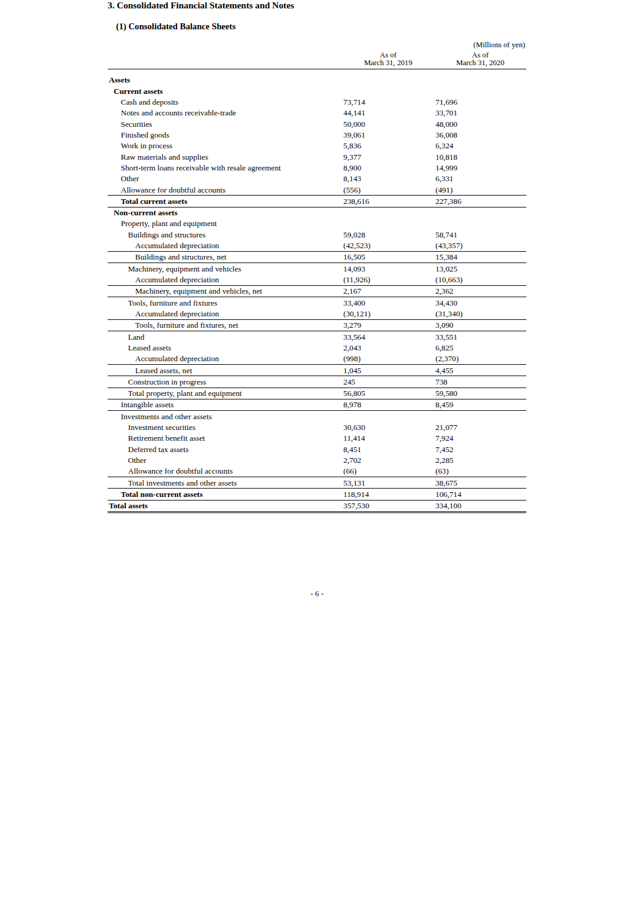3. Consolidated Financial Statements and Notes
(1) Consolidated Balance Sheets
| | | (Millions of yen) |
| | As of March 31, 2019 | As of March 31, 2020 |
| Assets | | |
| Current assets | | |
| Cash and deposits | 73,714 | 71,696 |
| Notes and accounts receivable-trade | 44,141 | 33,701 |
| Securities | 50,000 | 48,000 |
| Finished goods | 39,061 | 36,008 |
| Work in process | 5,836 | 6,324 |
| Raw materials and supplies | 9,377 | 10,818 |
| Short-term loans receivable with resale agreement | 8,900 | 14,999 |
| Other | 8,143 | 6,331 |
| Allowance for doubtful accounts | (556) | (491) |
| Total current assets | 238,616 | 227,386 |
| Non-current assets | | |
| Property, plant and equipment | | |
| Buildings and structures | 59,028 | 58,741 |
| Accumulated depreciation | (42,523) | (43,357) |
| Buildings and structures, net | 16,505 | 15,384 |
| Machinery, equipment and vehicles | 14,093 | 13,025 |
| Accumulated depreciation | (11,926) | (10,663) |
| Machinery, equipment and vehicles, net | 2,167 | 2,362 |
| Tools, furniture and fixtures | 33,400 | 34,430 |
| Accumulated depreciation | (30,121) | (31,340) |
| Tools, furniture and fixtures, net | 3,279 | 3,090 |
| Land | 33,564 | 33,551 |
| Leased assets | 2,043 | 6,825 |
| Accumulated depreciation | (998) | (2,370) |
| Leased assets, net | 1,045 | 4,455 |
| Construction in progress | 245 | 738 |
| Total property, plant and equipment | 56,805 | 59,580 |
| Intangible assets | 8,978 | 8,459 |
| Investments and other assets | | |
| Investment securities | 30,630 | 21,077 |
| Retirement benefit asset | 11,414 | 7,924 |
| Deferred tax assets | 8,451 | 7,452 |
| Other | 2,702 | 2,285 |
| Allowance for doubtful accounts | (66) | (63) |
| Total investments and other assets | 53,131 | 38,675 |
| Total non-current assets | 118,914 | 106,714 |
| Total assets | 357,530 | 334,100 |
- 6 -